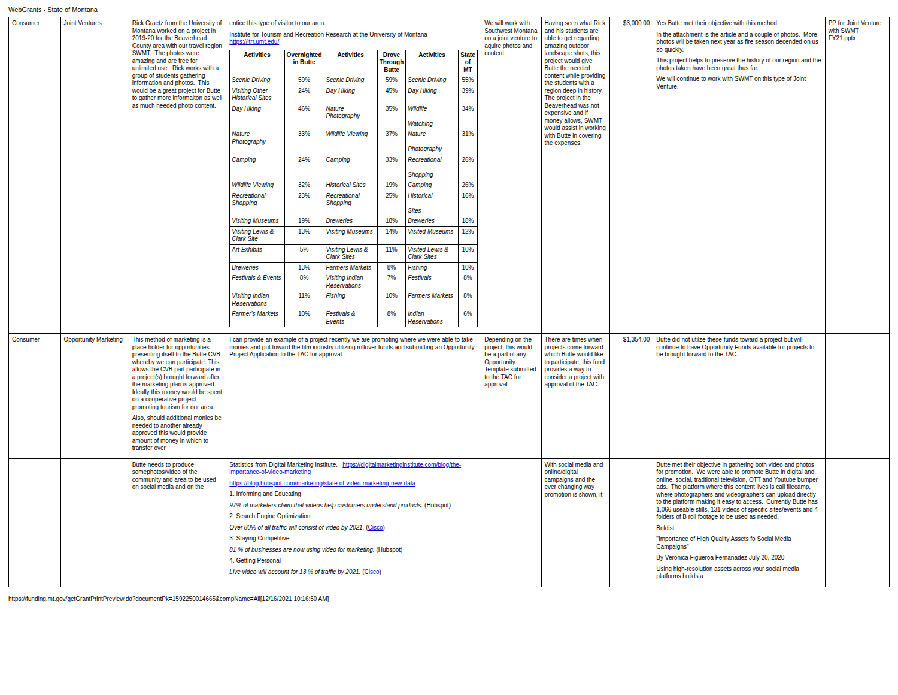WebGrants - State of Montana
| Consumer | Joint Ventures | Rick Graetz from the University of Montana worked on a project in 2019-20 for the Beaverhead County area with our travel region SWMT. The photos were amazing and are free for unlimited use. Rick works with a group of students gathering information and photos. This would be a great project for Butte to gather more informaiton as well as much needed photo content. | entice this type of visitor to our area. Institute for Tourism and Recreation Research at the University of Montana https://itrr.umt.edu/ / Activities / Overnighted in Butte / Activities / Drove Through Butte / Activities / State of MT / / --- / --- / --- / --- / --- / --- / / Scenic Driving / 59% / Scenic Driving / 59% / Scenic Driving / 55% / / Visiting Other Historical Sites / 24% / Day Hiking / 45% / Day Hiking / 39% / / Day Hiking / 46% / Nature Photography / 35% / Wildlife Watching / 34% / / Nature Photography / 33% / Wildlife Viewing / 37% / Nature Photography / 31% / / Camping / 24% / Camping / 33% / Recreational Shopping / 26% / / Wildlife Viewing / 32% / Historical Sites / 19% / Camping / 26% / / Recreational Shopping / 23% / Recreational Shopping / 25% / Historical Sites / 16% / / Visiting Museums / 19% / Breweries / 18% / Breweries / 18% / / Visiting Lewis & Clark Site / 13% / Visiting Museums / 14% / Visited Museums / 12% / / Art Exhibits / 5% / Visiting Lewis & Clark Sites / 11% / Visited Lewis & Clark Sites / 10% / / Breweries / 13% / Farmers Markets / 8% / Fishing / 10% / / Festivals & Events / 8% / Visiting Indian Reservations / 7% / Festivals / 8% / / Visiting Indian Reservations / 11% / Fishing / 10% / Farmers Markets / 8% / / Farmer's Markets / 10% / Festivals & Events / 8% / Indian Reservations / 6% / | We will work with Southwest Montana on a joint venture to aquire photos and content. | Having seen what Rick and his students are able to get regarding amazing outdoor landscape shots, this project would give Butte the needed content while providing the students with a region deep in history. The project in the Beaverhead was not expensive and if money allows, SWMT would assist in working with Butte in covering the expenses. | $3,000.00 | Yes Butte met their objective with this method. In the attachment is the article and a couple of photos. More photos will be taken next year as fire season decended on us so quickly. This project helps to preserve the history of our region and the photos taken have been great thus far. We will continue to work with SWMT on this type of Joint Venture. | PP for Joint Venture with SWMT FY21.pptx |
| Consumer | Opportunity Marketing | This method of marketing is a place holder for opportunities presenting itself to the Butte CVB whereby we can participate. This allows the CVB part participate in a project(s) brought forward after the marketing plan is approved. Ideally this money would be spent on a cooperative project promoting tourism for our area. Also, should additional monies be needed to another already approved this would provide amount of money in which to transfer over | I can provide an example of a project recently we are promoting where we were able to take monies and put toward the film industry utilizing rollover funds and submitting an Opportunity Project Application to the TAC for approval. | Depending on the project, this would be a part of any Opportunity Template submitted to the TAC for approval. | There are times when projects come forward which Butte would like to participate, this fund provides a way to consider a project with approval of the TAC. | $1,354.00 | Butte did not utilze these funds toward a project but will continue to have Opportunity Funds available for projects to be brought forward to the TAC. | |
| | | Butte needs to produce somephotos/video of the community and area to be used on social media and on the | Statistics from Digital Marketing Institute. https://digitalmarketinginstitute.com/blog/the-importance-of-video-marketing https://blog.hubspot.com/marketing/state-of-video-marketing-new-data 1. Informing and Educating 97% of marketers claim that videos help customers understand products. (Hubspot) 2. Search Engine Optimization Over 80% of all traffic will consist of video by 2021. ( Cisco ) 3. Staying Competitive 81 % of businesses are now using video for marketing. (Hubspot) 4. Getting Personal Live video will account for 13 % of traffic by 2021. ( Cisco ) | | With social media and online/digital campaigns and the ever changing way promotion is shown, it | | Butte met their objective in gathering both video and photos for promotion. We were able to promote Butte in digital and online, social, tradtional television, OTT and Youtube bumper ads. The platform where this content lives is call filecamp, where photographers and videographers can upload directly to the platform making it easy to access. Currently Butte has 1,066 useable stills, 131 videos of specific sites/events and 4 folders of B roll footage to be used as needed. Boldist "Importance of High Quality Assets fo Social Media Campaigns" By Veronica Figueroa Fernanadez July 20, 2020 Using high-resolution assets across your social media platforms builds a | |
https://funding.mt.gov/getGrantPrintPreview.do?documentPk=1592250014665&compName=All[12/16/2021 10:16:50 AM]